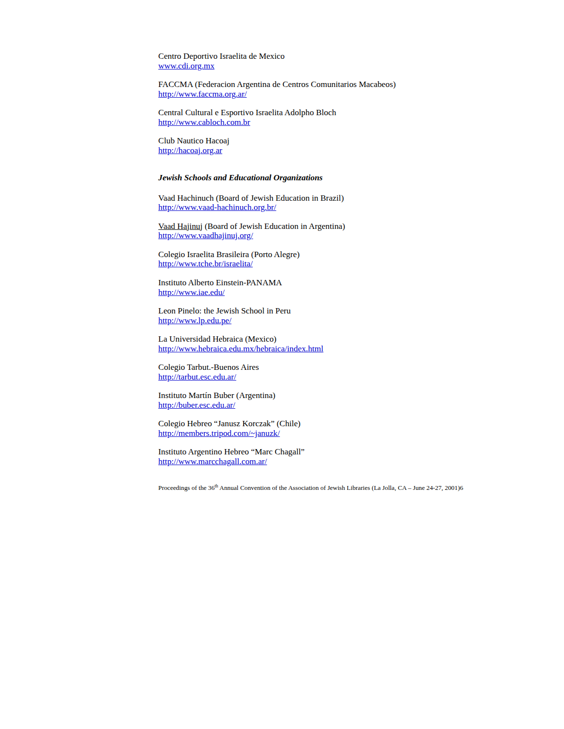Centro Deportivo Israelita de Mexico www.cdi.org.mx
FACCMA (Federacion Argentina de Centros Comunitarios Macabeos) http://www.faccma.org.ar/
Central Cultural e Esportivo Israelita Adolpho Bloch http://www.cabloch.com.br
Club Nautico Hacoaj http://hacoaj.org.ar
Jewish Schools and Educational Organizations
Vaad Hachinuch (Board of Jewish Education in Brazil) http://www.vaad-hachinuch.org.br/
Vaad Hajinuj (Board of Jewish Education in Argentina) http://www.vaadhajinuj.org/
Colegio Israelita Brasileira (Porto Alegre) http://www.tche.br/israelita/
Instituto Alberto Einstein-PANAMA http://www.iae.edu/
Leon Pinelo: the Jewish School in Peru http://www.lp.edu.pe/
La Universidad Hebraica (Mexico) http://www.hebraica.edu.mx/hebraica/index.html
Colegio Tarbut.-Buenos Aires http://tarbut.esc.edu.ar/
Instituto Martín Buber (Argentina) http://buber.esc.edu.ar/
Colegio Hebreo “Janusz Korczak” (Chile) http://members.tripod.com/~januzk/
Instituto Argentino Hebreo “Marc Chagall” http://www.marcchagall.com.ar/
Proceedings of the 36th Annual Convention of the Association of Jewish Libraries (La Jolla, CA – June 24-27, 2001) 6